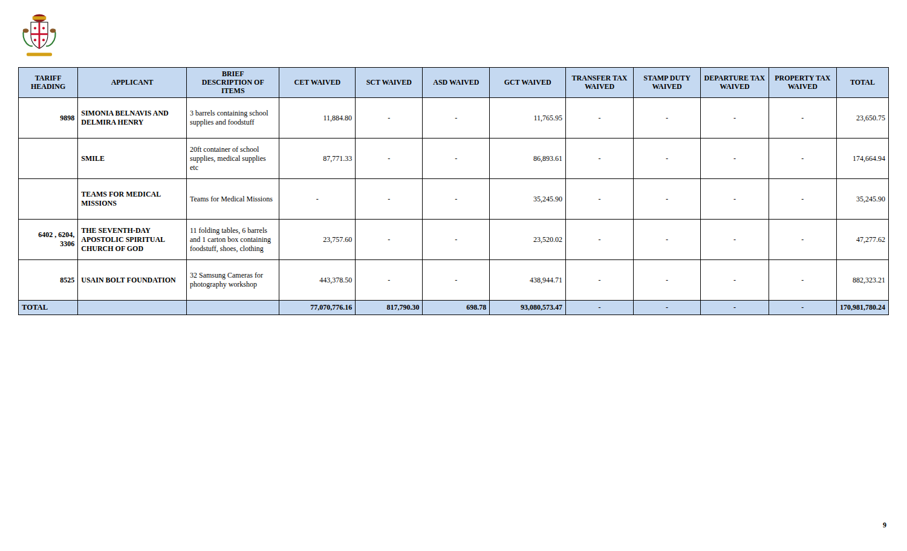| TARIFF HEADING | APPLICANT | BRIEF DESCRIPTION OF ITEMS | CET WAIVED | SCT WAIVED | ASD WAIVED | GCT WAIVED | TRANSFER TAX WAIVED | STAMP DUTY WAIVED | DEPARTURE TAX WAIVED | PROPERTY TAX WAIVED | TOTAL |
| --- | --- | --- | --- | --- | --- | --- | --- | --- | --- | --- | --- |
| 9898 | SIMONIA BELNAVIS AND DELMIRA HENRY | 3 barrels containing school supplies and foodstuff | 11,884.80 | - | - | 11,765.95 | - | - | - | - | 23,650.75 |
| | SMILE | 20ft container of school supplies, medical supplies etc | 87,771.33 | - | - | 86,893.61 | - | - | - | - | 174,664.94 |
| | TEAMS FOR MEDICAL MISSIONS | Teams for Medical Missions | - | - | - | 35,245.90 | - | - | - | - | 35,245.90 |
| 6402 , 6204, 3306 | THE SEVENTH-DAY APOSTOLIC SPIRITUAL CHURCH OF GOD | 11 folding tables, 6 barrels and 1 carton box containing foodstuff, shoes, clothing | 23,757.60 | - | - | 23,520.02 | - | - | - | - | 47,277.62 |
| 8525 | USAIN BOLT FOUNDATION | 32 Samsung Cameras for photography workshop | 443,378.50 | - | - | 438,944.71 | - | - | - | - | 882,323.21 |
| TOTAL | | | 77,070,776.16 | 817,790.30 | 698.78 | 93,080,573.47 | - | - | - | - | 170,981,780.24 |
9